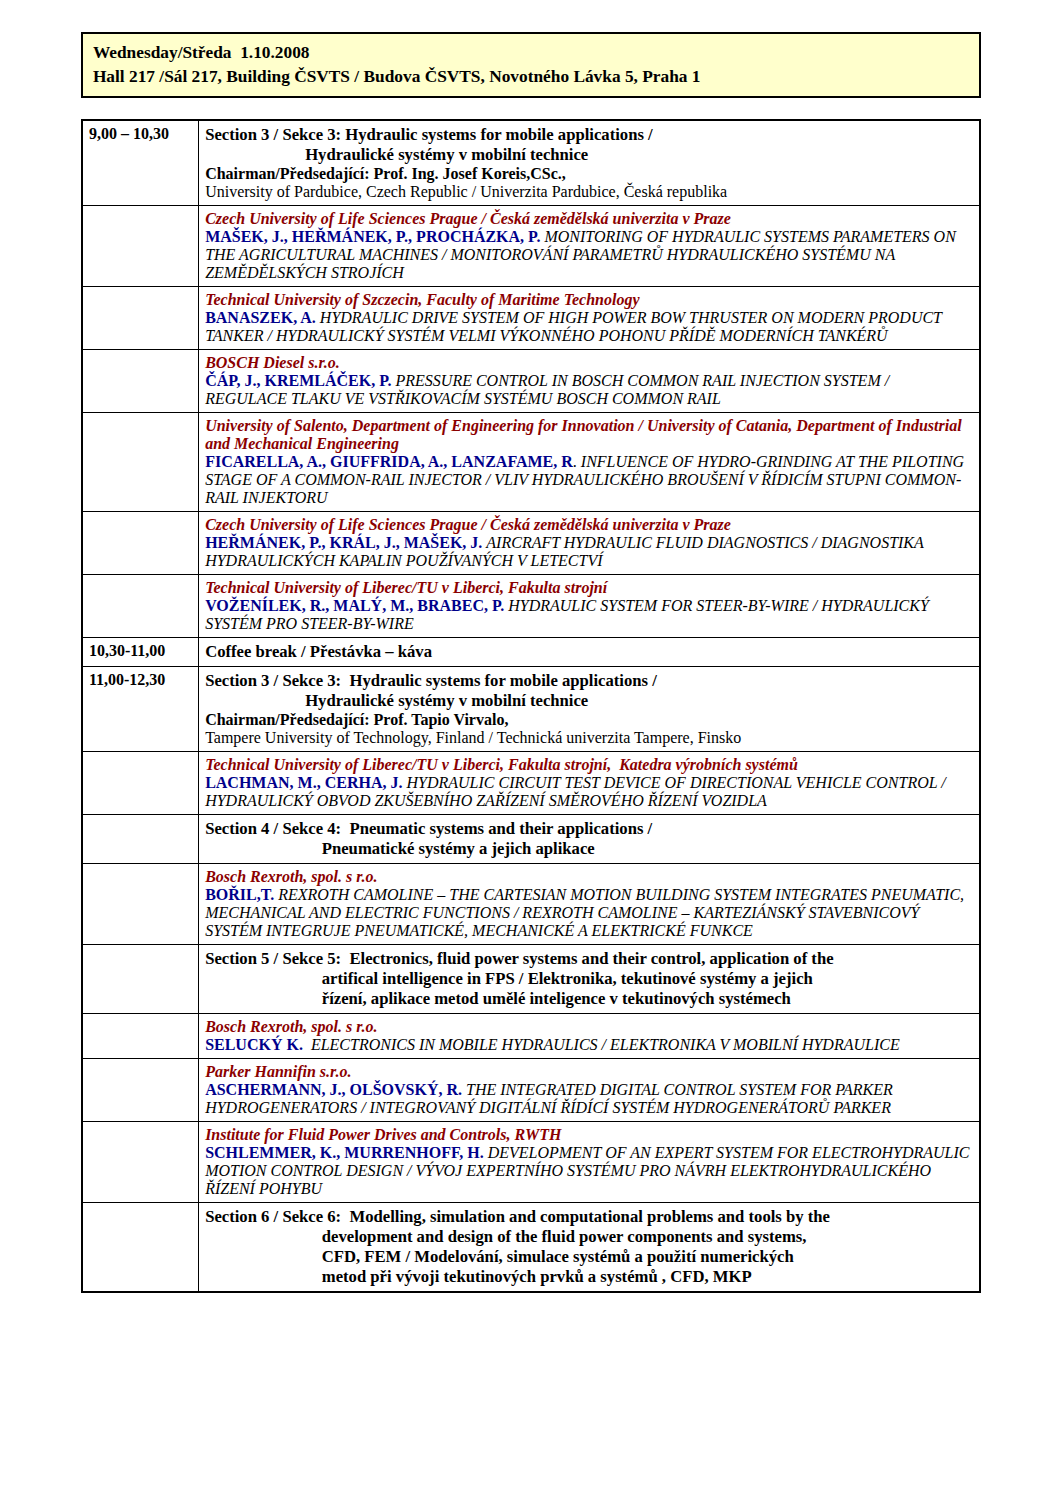Wednesday/Středa 1.10.2008
Hall 217 /Sál 217, Building ČSVTS / Budova ČSVTS, Novotného Lávka 5, Praha 1
| 9,00 – 10,30 | Section 3 / Sekce 3: Hydraulic systems for mobile applications / Hydraulické systémy v mobilní technice Chairman/Předsedající: Prof. Ing. Josef Koreis,CSc., University of Pardubice, Czech Republic / Univerzita Pardubice, Česká republika |
| | Czech University of Life Sciences Prague / Česká zemědělská univerzita v Praze MAŠEK, J., HEŘMÁNEK, P., PROCHÁZKA, P. MONITORING OF HYDRAULIC SYSTEMS PARAMETERS ON THE AGRICULTURAL MACHINES / MONITOROVÁNÍ PARAMETRŮ HYDRAULICKÉHO SYSTÉMU NA ZEMĚDĚLSKÝCH STROJÍCH |
| | Technical University of Szczecin, Faculty of Maritime Technology BANASZEK, A. HYDRAULIC DRIVE SYSTEM OF HIGH POWER BOW THRUSTER ON MODERN PRODUCT TANKER / HYDRAULICKÝ SYSTÉM VELMI VÝKONNÉHO POHONU PŘÍDĚ MODERNÍCH TANKÉRŮ |
| | BOSCH Diesel s.r.o. ČÁP, J., KREMLÁČEK, P. PRESSURE CONTROL IN BOSCH COMMON RAIL INJECTION SYSTEM / REGULACE TLAKU VE VSTŘIKOVACÍM SYSTÉMU BOSCH COMMON RAIL |
| | University of Salento, Department of Engineering for Innovation / University of Catania, Department of Industrial and Mechanical Engineering FICARELLA, A., GIUFFRIDA, A., LANZAFAME, R . INFLUENCE OF HYDRO-GRINDING AT THE PILOTING STAGE OF A COMMON-RAIL INJECTOR / VLIV HYDRAULICKÉHO BROUŠENÍ V ŘÍDICÍM STUPNI COMMON-RAIL INJEKTORU |
| | Czech University of Life Sciences Prague / Česká zemědělská univerzita v Praze HEŘMÁNEK, P., KRÁL, J., MAŠEK, J. AIRCRAFT HYDRAULIC FLUID DIAGNOSTICS / DIAGNOSTIKA HYDRAULICKÝCH KAPALIN POUŽÍVANÝCH V LETECTVÍ |
| | Technical University of Liberec/TU v Liberci, Fakulta strojní VOŽENÍLEK, R., MALÝ, M., BRABEC, P. HYDRAULIC SYSTEM FOR STEER-BY-WIRE / HYDRAULICKÝ SYSTÉM PRO STEER-BY-WIRE |
| 10,30-11,00 | Coffee break / Přestávka – káva |
| 11,00-12,30 | Section 3 / Sekce 3: Hydraulic systems for mobile applications / Hydraulické systémy v mobilní technice Chairman/Předsedající: Prof. Tapio Virvalo, Tampere University of Technology, Finland / Technická univerzita Tampere, Finsko |
| | Technical University of Liberec/TU v Liberci, Fakulta strojní, Katedra výrobních systémů LACHMAN, M., CERHA, J. HYDRAULIC CIRCUIT TEST DEVICE OF DIRECTIONAL VEHICLE CONTROL / HYDRAULICKÝ OBVOD ZKUŠEBNÍHO ZAŘÍZENÍ SMĚROVÉHO ŘÍZENÍ VOZIDLA |
| | Section 4 / Sekce 4: Pneumatic systems and their applications / Pneumatické systémy a jejich aplikace |
| | Bosch Rexroth, spol. s r.o. BOŘIL,T. REXROTH CAMOLINE – THE CARTESIAN MOTION BUILDING SYSTEM INTEGRATES PNEUMATIC, MECHANICAL AND ELECTRIC FUNCTIONS / REXROTH CAMOLINE – KARTEZIÁNSKÝ STAVEBNICOVÝ SYSTÉM INTEGRUJE PNEUMATICKÉ, MECHANICKÉ A ELEKTRICKÉ FUNKCE |
| | Section 5 / Sekce 5: Electronics, fluid power systems and their control, application of the artifical intelligence in FPS / Elektronika, tekutinové systémy a jejich řízení, aplikace metod umělé inteligence v tekutinových systémech |
| | Bosch Rexroth, spol. s r.o. SELUCKÝ K. ELECTRONICS IN MOBILE HYDRAULICS / ELEKTRONIKA V MOBILNÍ HYDRAULICE |
| | Parker Hannifin s.r.o. ASCHERMANN, J., OLŠOVSKÝ, R. THE INTEGRATED DIGITAL CONTROL SYSTEM FOR PARKER HYDROGENERATORS / INTEGROVANÝ DIGITÁLNÍ ŘÍDÍCÍ SYSTÉM HYDROGENERÁTORŮ PARKER |
| | Institute for Fluid Power Drives and Controls, RWTH SCHLEMMER, K., MURRENHOFF, H. DEVELOPMENT OF AN EXPERT SYSTEM FOR ELECTROHYDRAULIC MOTION CONTROL DESIGN / VÝVOJ EXPERTNÍHO SYSTÉMU PRO NÁVRH ELEKTROHYDRAULICKÉHO ŘÍZENÍ POHYBU |
| | Section 6 / Sekce 6: Modelling, simulation and computational problems and tools by the development and design of the fluid power components and systems, CFD, FEM / Modelování, simulace systémů a použití numerických metod při vývoji tekutinových prvků a systémů , CFD, MKP |